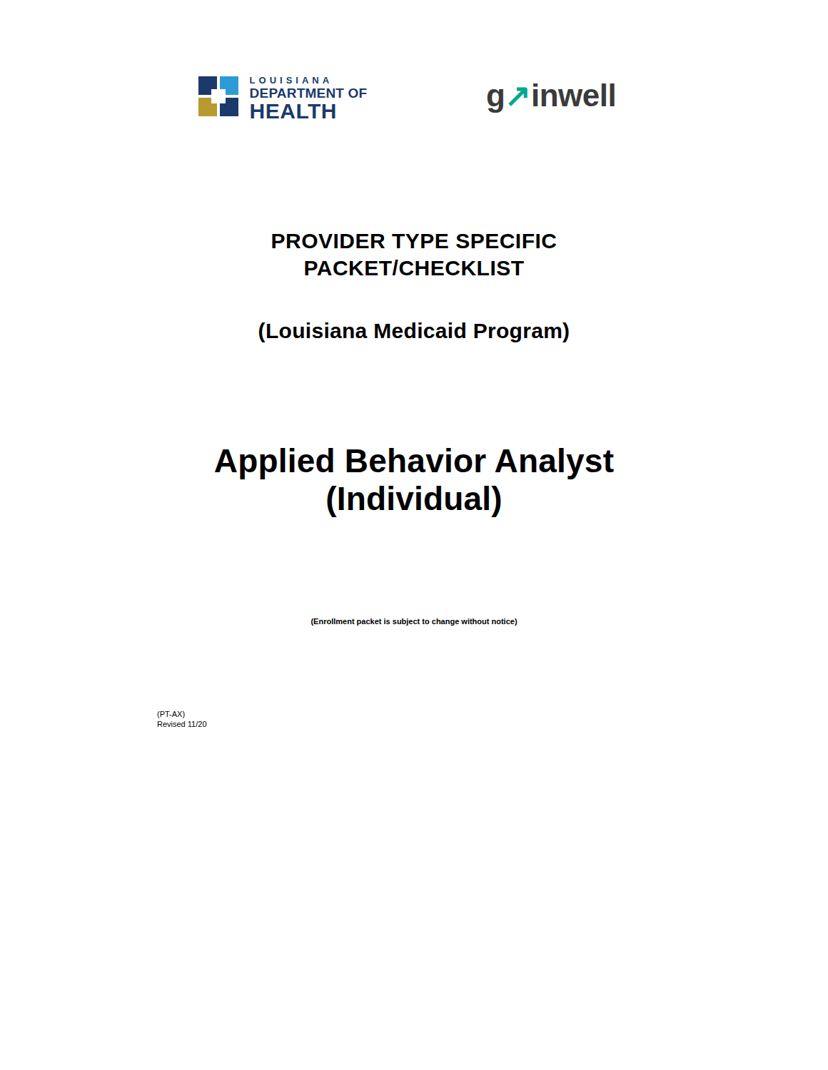LOUISIANA
DEPARTMENT OF
HEALTH
g↗inwell
PROVIDER TYPE SPECIFIC
PACKET/CHECKLIST
(Louisiana Medicaid Program)
Applied Behavior Analyst
(Individual)
(Enrollment packet is subject to change without notice)
(PT-AX)
Revised 11/20